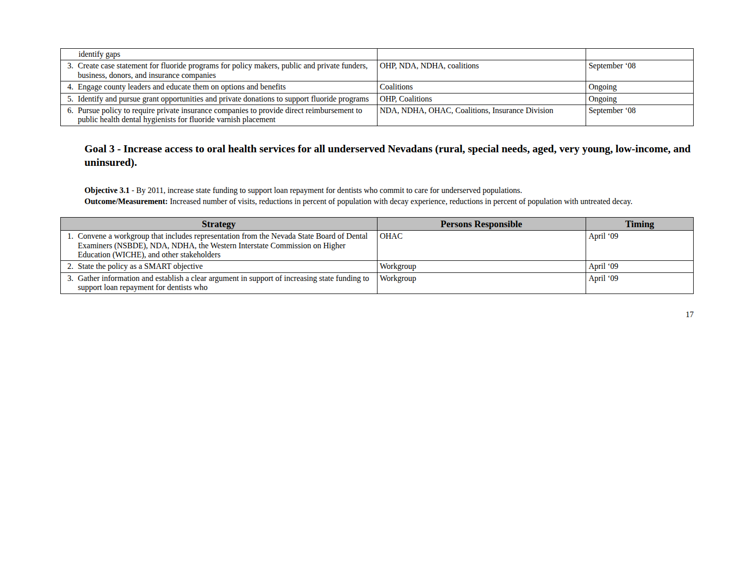| identify gaps | | |
| Create case statement for fluoride programs for policy makers, public and private funders, business, donors, and insurance companies | OHP, NDA, NDHA, coalitions | September ‘08 |
| Engage county leaders and educate them on options and benefits | Coalitions | Ongoing |
| Identify and pursue grant opportunities and private donations to support fluoride programs | OHP, Coalitions | Ongoing |
| Pursue policy to require private insurance companies to provide direct reimbursement to public health dental hygienists for fluoride varnish placement | NDA, NDHA, OHAC, Coalitions, Insurance Division | September ‘08 |
Goal 3 - Increase access to oral health services for all underserved Nevadans (rural, special needs, aged, very young, low-income, and uninsured).
Objective 3.1 - By 2011, increase state funding to support loan repayment for dentists who commit to care for underserved populations.
Outcome/Measurement: Increased number of visits, reductions in percent of population with decay experience, reductions in percent of population with untreated decay.
| Strategy | Persons Responsible | Timing |
| --- | --- | --- |
| Convene a workgroup that includes representation from the Nevada State Board of Dental Examiners (NSBDE), NDA, NDHA, the Western Interstate Commission on Higher Education (WICHE), and other stakeholders | OHAC | April ‘09 |
| State the policy as a SMART objective | Workgroup | April ‘09 |
| Gather information and establish a clear argument in support of increasing state funding to support loan repayment for dentists who | Workgroup | April ‘09 |
17